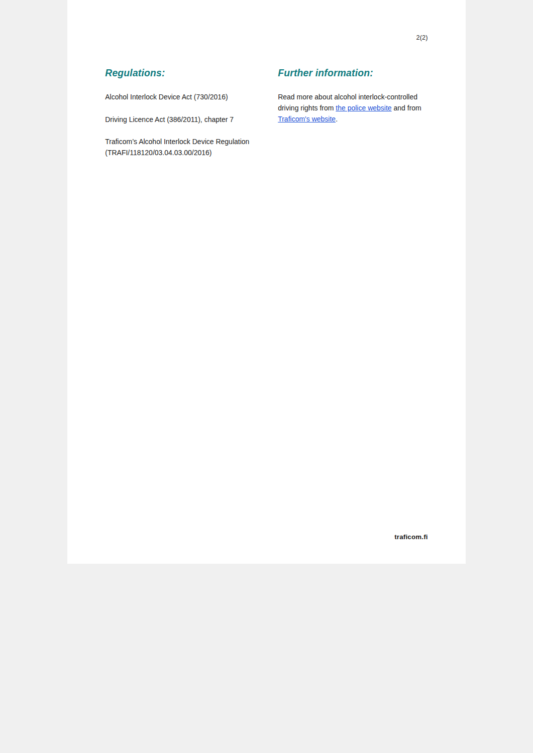2(2)
Regulations:
Alcohol Interlock Device Act (730/2016)
Driving Licence Act (386/2011), chapter 7
Traficom’s Alcohol Interlock Device Regulation (TRAFI/118120/03.04.03.00/2016)
Further information:
Read more about alcohol interlock-controlled driving rights from the police website and from Traficom's website.
traficom.fi